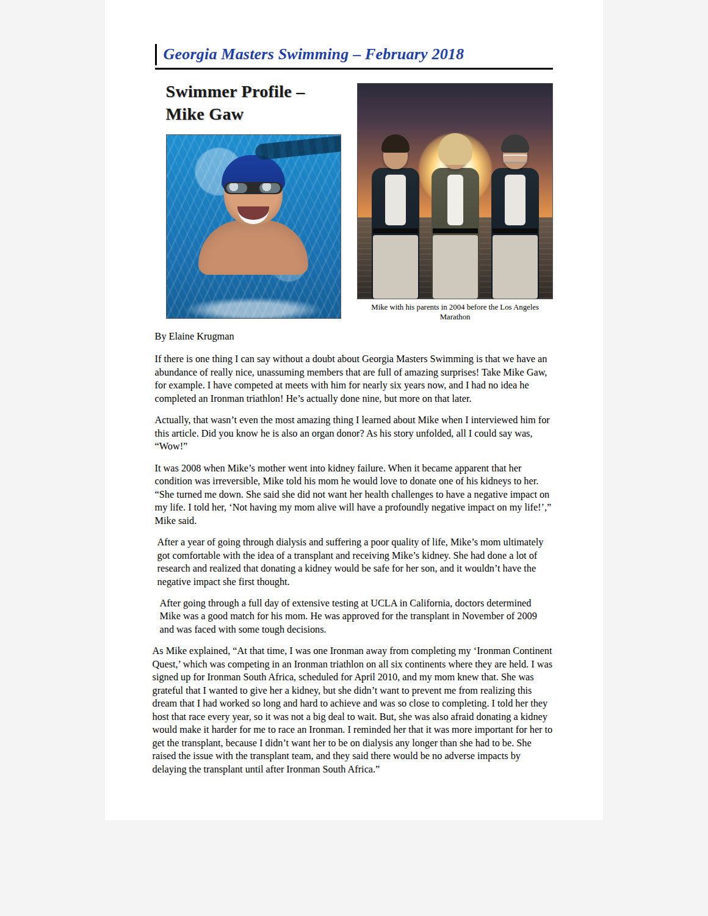Georgia Masters Swimming – February 2018
Swimmer Profile –Mike Gaw
Mike with his parents in 2004 before the Los Angeles Marathon
By Elaine Krugman
If there is one thing I can say without a doubt about Georgia Masters Swimming is that we have an abundance of really nice, unassuming members that are full of amazing surprises! Take Mike Gaw, for example. I have competed at meets with him for nearly six years now, and I had no idea he completed an Ironman triathlon! He’s actually done nine, but more on that later.
Actually, that wasn’t even the most amazing thing I learned about Mike when I interviewed him for this article. Did you know he is also an organ donor? As his story unfolded, all I could say was, “Wow!”
It was 2008 when Mike’s mother went into kidney failure. When it became apparent that her condition was irreversible, Mike told his mom he would love to donate one of his kidneys to her. “She turned me down. She said she did not want her health challenges to have a negative impact on my life. I told her, ‘Not having my mom alive will have a profoundly negative impact on my life!’,” Mike said.
After a year of going through dialysis and suffering a poor quality of life, Mike’s mom ultimately got comfortable with the idea of a transplant and receiving Mike’s kidney. She had done a lot of research and realized that donating a kidney would be safe for her son, and it wouldn’t have the negative impact she first thought.
After going through a full day of extensive testing at UCLA in California, doctors determined Mike was a good match for his mom. He was approved for the transplant in November of 2009 and was faced with some tough decisions.
As Mike explained, “At that time, I was one Ironman away from completing my ‘Ironman Continent Quest,’ which was competing in an Ironman triathlon on all six continents where they are held. I was signed up for Ironman South Africa, scheduled for April 2010, and my mom knew that. She was grateful that I wanted to give her a kidney, but she didn’t want to prevent me from realizing this dream that I had worked so long and hard to achieve and was so close to completing. I told her they host that race every year, so it was not a big deal to wait. But, she was also afraid donating a kidney would make it harder for me to race an Ironman. I reminded her that it was more important for her to get the transplant, because I didn’t want her to be on dialysis any longer than she had to be. She raised the issue with the transplant team, and they said there would be no adverse impacts by delaying the transplant until after Ironman South Africa.”